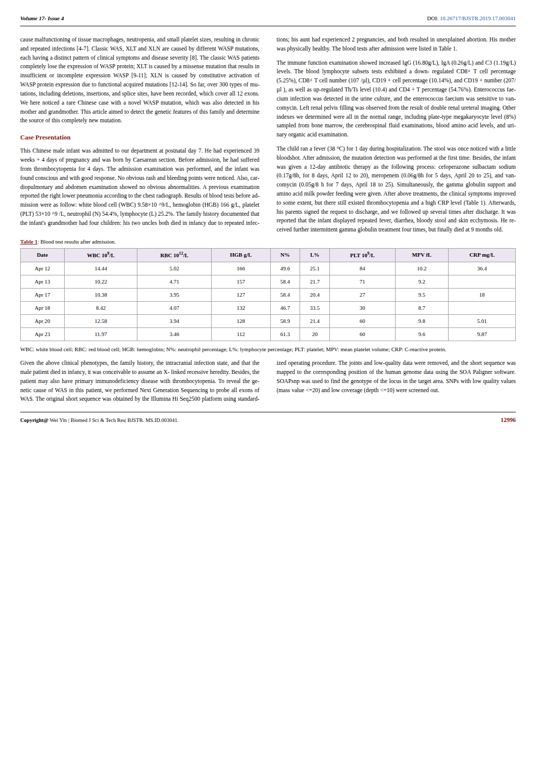Volume 17- Issue 4
DOI: 10.26717/BJSTR.2019.17.003041
cause malfunctioning of tissue macrophages, neutropenia, and small platelet sizes, resulting in chronic and repeated infections [4-7]. Classic WAS, XLT and XLN are caused by different WASP mutations, each having a distinct pattern of clinical symptoms and disease severity [8]. The classic WAS patients completely lose the expression of WASP protein; XLT is caused by a missense mutation that results in insufficient or incomplete expression WASP [9-11]; XLN is caused by constitutive activation of WASP protein expression due to functional acquired mutations [12-14]. So far, over 300 types of mutations, including deletions, insertions, and splice sites, have been recorded, which cover all 12 exons. We here noticed a rare Chinese case with a novel WASP mutation, which was also detected in his mother and grandmother. This article aimed to detect the genetic features of this family and determine the source of this completely new mutation.
Case Presentation
This Chinese male infant was admitted to our department at postnatal day 7. He had experienced 39 weeks + 4 days of pregnancy and was born by Caesarean section. Before admission, he had suffered from thrombocytopenia for 4 days. The admission examination was performed, and the infant was found conscious and with good response. No obvious rash and bleeding points were noticed. Also, cardiopulmonary and abdomen examination showed no obvious abnormalities. A previous examination reported the right lower pneumonia according to the chest radiograph. Results of blood tests before admission were as follow: white blood cell (WBC) 9.58×10 ^9/L, hemoglobin (HGB) 166 g/L, platelet (PLT) 53×10 ^9 /L, neutrophil (N) 54.4%, lymphocyte (L) 25.2%. The family history documented that the infant's grandmother had four children: his two uncles both died in infancy due to repeated infections; his aunt had experienced 2 pregnancies, and both resulted in unexplained abortion. His mother was physically healthy. The blood tests after admission were listed in Table 1.
The immune function examination showed increased IgG (16.80g/L), IgA (0.26g/L) and C3 (1.19g/L) levels. The blood lymphocyte subsets tests exhibited a down- regulated CD8+ T cell percentage (5.25%), CD8+ T cell number (107 /µl), CD19 + cell percentage (10.14%), and CD19 + number (207/µl ), as well as up-regulated Th/Ts level (10.4) and CD4 + T percentage (54.76%). Enterococcus faecium infection was detected in the urine culture, and the enterococcus faecium was sensitive to vancomycin. Left renal pelvis filling was observed from the result of double renal ureteral imaging. Other indexes we determined were all in the normal range, including plate-type megakaryocyte level (8%) sampled from bone marrow, the cerebrospinal fluid examinations, blood amino acid levels, and urinary organic acid examination.
The child ran a fever (38 °C) for 1 day during hospitalization. The stool was once noticed with a little bloodshot. After admission, the mutation detection was performed at the first time. Besides, the infant was given a 12-day antibiotic therapy as the following process: cefoperazone sulbactam sodium (0.17g/8h, for 8 days, April 12 to 20), meropenem (0.06g/8h for 5 days, April 20 to 25), and vancomycin (0.05g/8 h for 7 days, April 18 to 25). Simultaneously, the gamma globulin support and amino acid milk powder feeding were given. After above treatments, the clinical symptoms improved to some extent, but there still existed thrombocytopenia and a high CRP level (Table 1). Afterwards, his parents signed the request to discharge, and we followed up several times after discharge. It was reported that the infant displayed repeated fever, diarrhea, bloody stool and skin ecchymosis. He received further intermittent gamma globulin treatment four times, but finally died at 9 months old.
Table 1: Blood test results after admission.
| Date | WBC 10 9 /L | RBC 10 12 /L | HGB g/L | N% | L% | PLT 10 9 /L | MPV fL | CRP mg/L |
| --- | --- | --- | --- | --- | --- | --- | --- | --- |
| Apr 12 | 14.44 | 5.02 | 166 | 49.6 | 25.1 | 84 | 10.2 | 36.4 |
| Apr 13 | 10.22 | 4.71 | 157 | 58.4 | 21.7 | 71 | 9.2 | |
| Apr 17 | 10.38 | 3.95 | 127 | 58.4 | 20.4 | 27 | 9.5 | 18 |
| Apr 18 | 8.42 | 4.07 | 132 | 46.7 | 33.5 | 30 | 8.7 | |
| Apr 20 | 12.58 | 3.94 | 128 | 58.9 | 21.4 | 60 | 9.8 | 5.01 |
| Apr 23 | 11.97 | 3.46 | 112 | 61.3 | 20 | 60 | 9.6 | 9.87 |
WBC: white blood cell; RBC: red blood cell; HGB: hemoglobin; N%: neutrophil percentage; L%: lymphocyte percentage; PLT: platelet; MPV: mean platelet volume; CRP: C-reactive protein.
Given the above clinical phenotypes, the family history, the intracranial infection state, and that the male patient died in infancy, it was conceivable to assume an X- linked recessive heredity. Besides, the patient may also have primary immunodeficiency disease with thrombocytopenia. To reveal the genetic cause of WAS in this patient, we performed Next Generation Sequencing to probe all exons of WAS. The original short sequence was obtained by the Illumina Hi Seq2500 platform using standardized operating procedure. The joints and low-quality data were removed, and the short sequence was mapped to the corresponding position of the human genome data using the SOA Paligner software. SOAPsnp was used to find the genotype of the locus in the target area. SNPs with low quality values (mass value <=20) and low coverage (depth <=10) were screened out.
Copyright@ Wei Yin | Biomed J Sci & Tech Res| BJSTR. MS.ID.003041.
12996